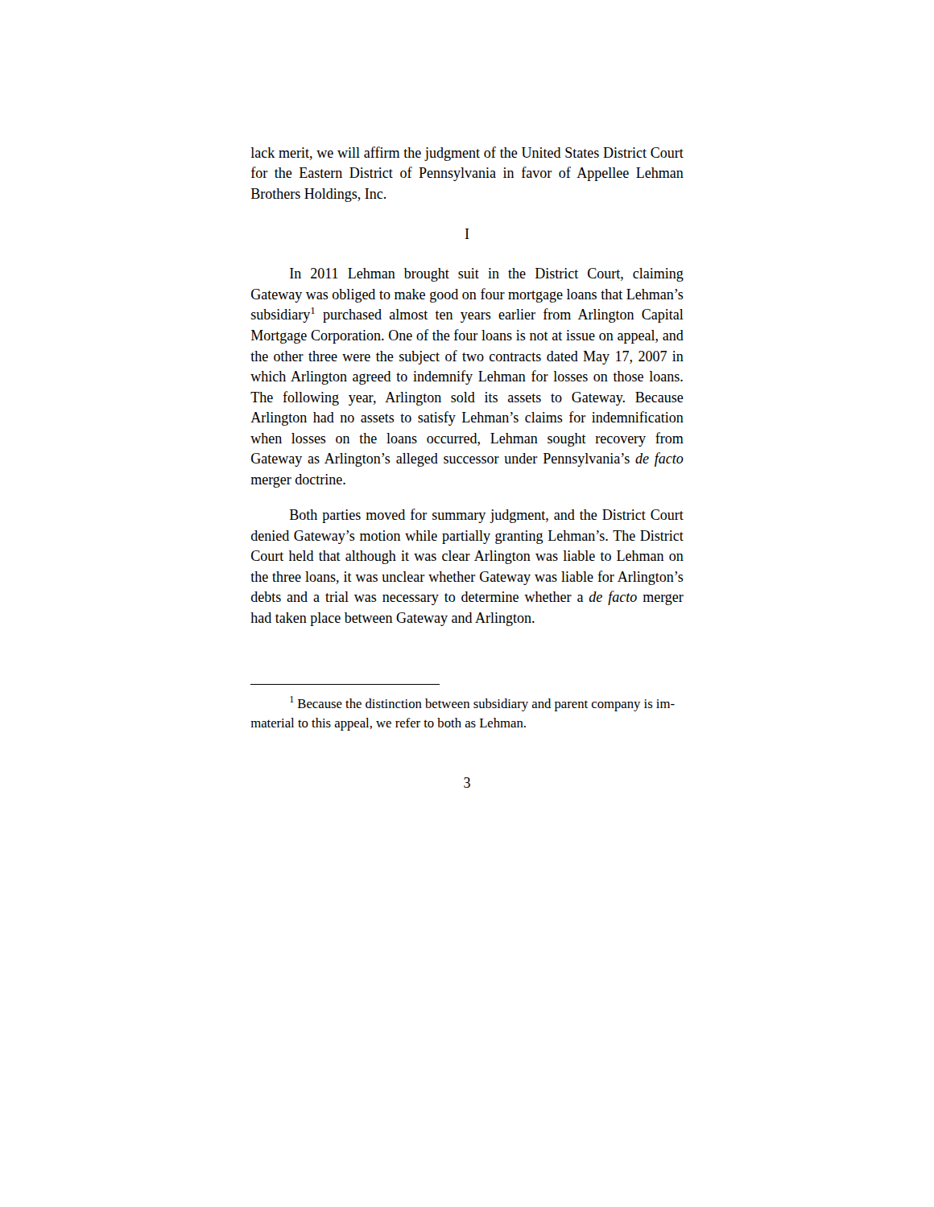lack merit, we will affirm the judgment of the United States District Court for the Eastern District of Pennsylvania in favor of Appellee Lehman Brothers Holdings, Inc.
I
In 2011 Lehman brought suit in the District Court, claiming Gateway was obliged to make good on four mortgage loans that Lehman’s subsidiary1 purchased almost ten years earlier from Arlington Capital Mortgage Corporation. One of the four loans is not at issue on appeal, and the other three were the subject of two contracts dated May 17, 2007 in which Arlington agreed to indemnify Lehman for losses on those loans. The following year, Arlington sold its assets to Gateway. Because Arlington had no assets to satisfy Lehman’s claims for indemnification when losses on the loans occurred, Lehman sought recovery from Gateway as Arlington’s alleged successor under Pennsylvania’s de facto merger doctrine.
Both parties moved for summary judgment, and the District Court denied Gateway’s motion while partially granting Lehman’s. The District Court held that although it was clear Arlington was liable to Lehman on the three loans, it was unclear whether Gateway was liable for Arlington’s debts and a trial was necessary to determine whether a de facto merger had taken place between Gateway and Arlington.
1 Because the distinction between subsidiary and parent company is immaterial to this appeal, we refer to both as Lehman.
3